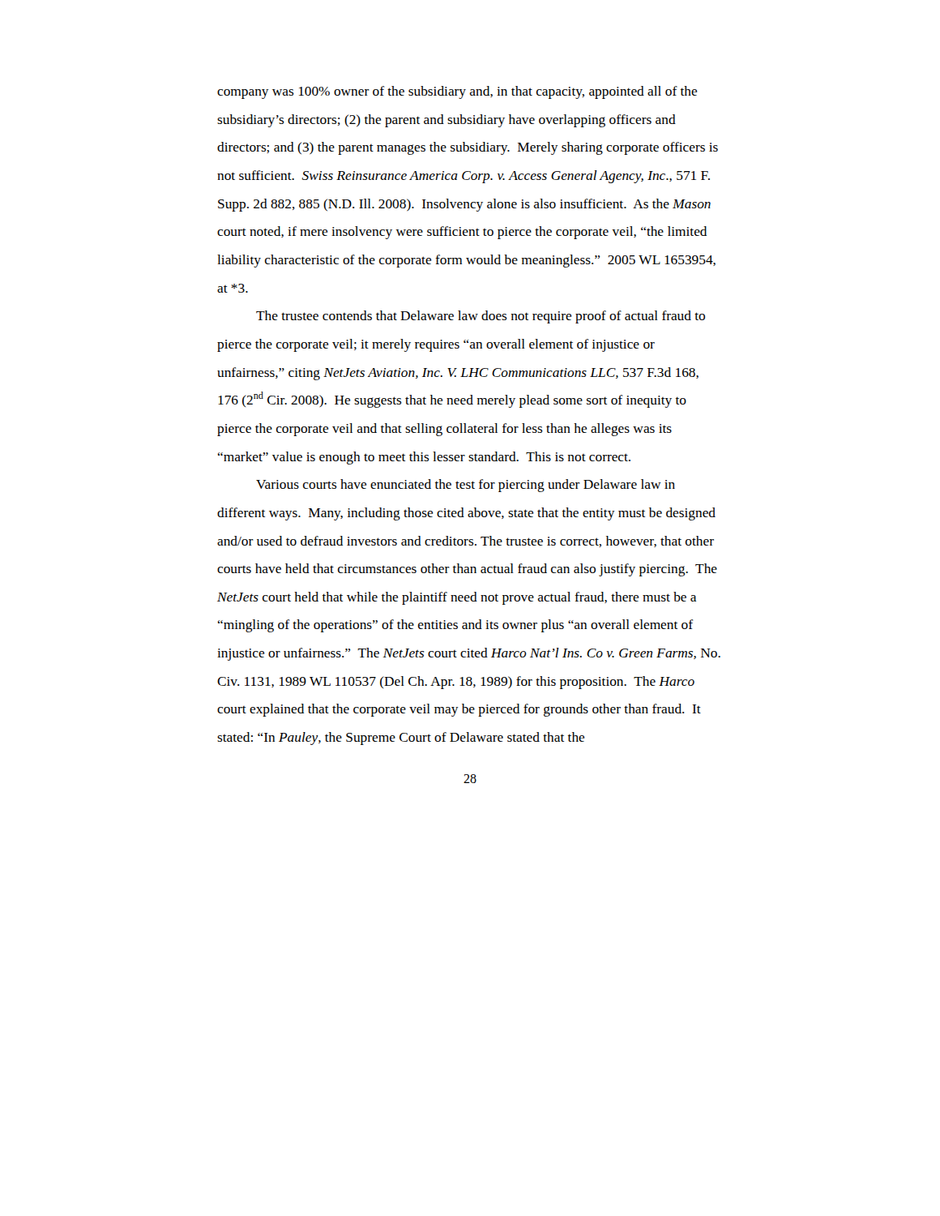company was 100% owner of the subsidiary and, in that capacity, appointed all of the subsidiary’s directors; (2) the parent and subsidiary have overlapping officers and directors; and (3) the parent manages the subsidiary. Merely sharing corporate officers is not sufficient. Swiss Reinsurance America Corp. v. Access General Agency, Inc., 571 F. Supp. 2d 882, 885 (N.D. Ill. 2008). Insolvency alone is also insufficient. As the Mason court noted, if mere insolvency were sufficient to pierce the corporate veil, “the limited liability characteristic of the corporate form would be meaningless.” 2005 WL 1653954, at *3.
The trustee contends that Delaware law does not require proof of actual fraud to pierce the corporate veil; it merely requires “an overall element of injustice or unfairness,” citing NetJets Aviation, Inc. V. LHC Communications LLC, 537 F.3d 168, 176 (2nd Cir. 2008). He suggests that he need merely plead some sort of inequity to pierce the corporate veil and that selling collateral for less than he alleges was its “market” value is enough to meet this lesser standard. This is not correct.
Various courts have enunciated the test for piercing under Delaware law in different ways. Many, including those cited above, state that the entity must be designed and/or used to defraud investors and creditors. The trustee is correct, however, that other courts have held that circumstances other than actual fraud can also justify piercing. The NetJets court held that while the plaintiff need not prove actual fraud, there must be a “mingling of the operations” of the entities and its owner plus “an overall element of injustice or unfairness.” The NetJets court cited Harco Nat’l Ins. Co v. Green Farms, No. Civ. 1131, 1989 WL 110537 (Del Ch. Apr. 18, 1989) for this proposition. The Harco court explained that the corporate veil may be pierced for grounds other than fraud. It stated: “In Pauley, the Supreme Court of Delaware stated that the
28